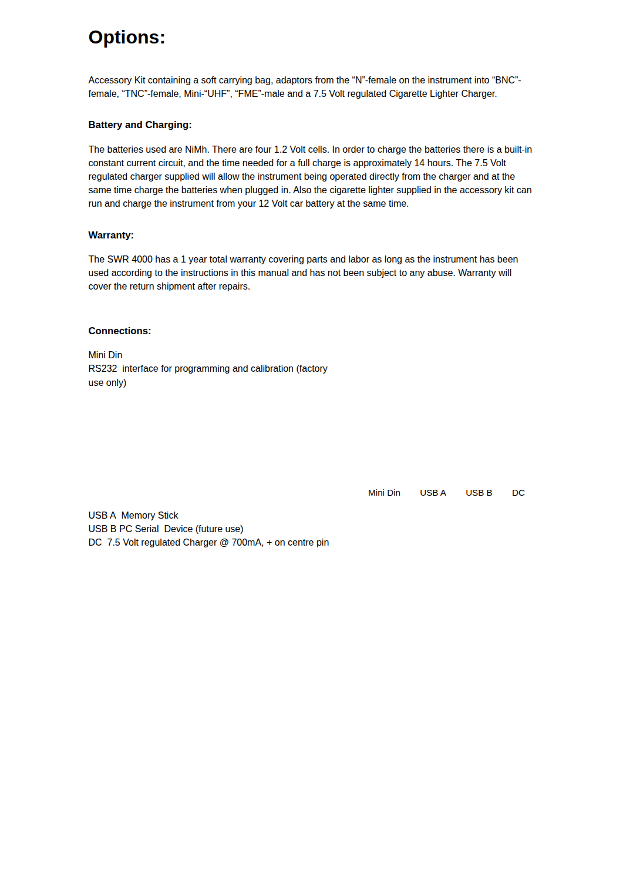Options:
Accessory Kit containing a soft carrying bag, adaptors from the “N”-female on the instrument into “BNC”-female, “TNC”-female, Mini-“UHF”, “FME”-male and a 7.5 Volt regulated Cigarette Lighter Charger.
Battery and Charging:
The batteries used are NiMh. There are four 1.2 Volt cells. In order to charge the batteries there is a built-in constant current circuit, and the time needed for a full charge is approximately 14 hours. The 7.5 Volt regulated charger supplied will allow the instrument being operated directly from the charger and at the same time charge the batteries when plugged in. Also the cigarette lighter supplied in the accessory kit can run and charge the instrument from your 12 Volt car battery at the same time.
Warranty:
The SWR 4000 has a 1 year total warranty covering parts and labor as long as the instrument has been used according to the instructions in this manual and has not been subject to any abuse. Warranty will cover the return shipment after repairs.
Mini Din USB A USB B DC
Connections:
Mini Din
RS232 interface for programming and calibration (factory use only)
USB A Memory Stick
USB B PC Serial Device (future use)
DC 7.5 Volt regulated Charger @ 700mA, + on centre pin